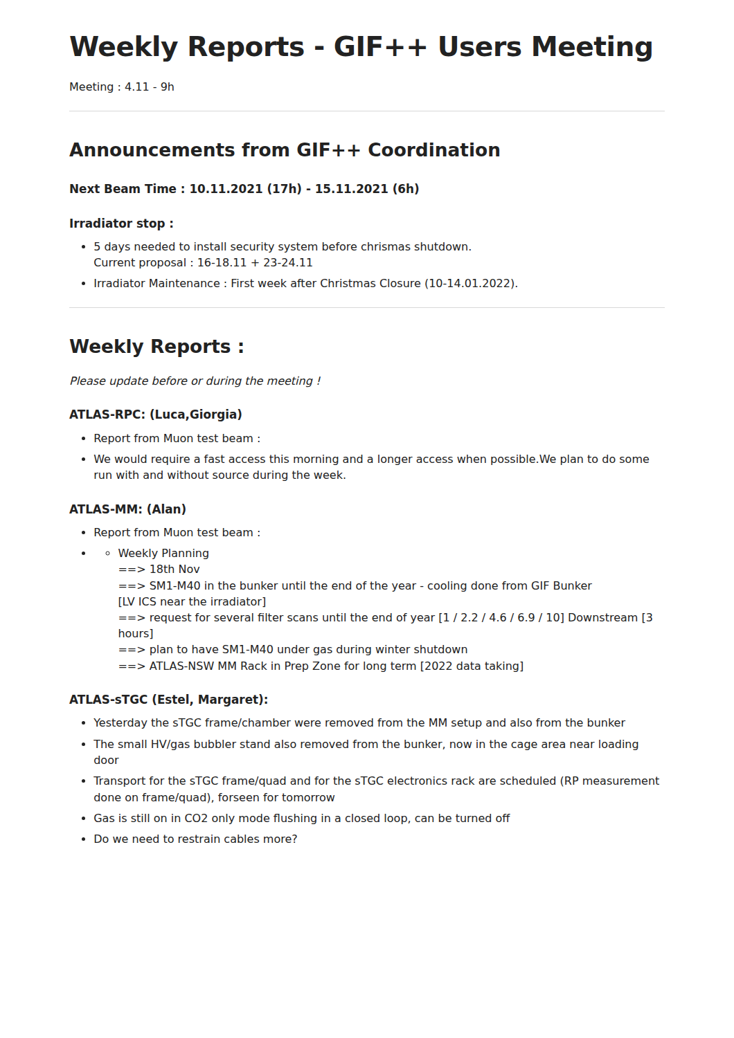Weekly Reports - GIF++ Users Meeting
Meeting : 4.11 - 9h
Announcements from GIF++ Coordination
Next Beam Time : 10.11.2021 (17h) - 15.11.2021 (6h)
Irradiator stop :
5 days needed to install security system before chrismas shutdown.
Current proposal : 16-18.11 + 23-24.11
Irradiator Maintenance : First week after Christmas Closure (10-14.01.2022).
Weekly Reports :
Please update before or during the meeting !
ATLAS-RPC: (Luca,Giorgia)
Report from Muon test beam :
We would require a fast access this morning and a longer access when possible.We plan to do some run with and without source during the week.
ATLAS-MM: (Alan)
Report from Muon test beam :
Weekly Planning
==> 18th Nov
==> SM1-M40 in the bunker until the end of the year - cooling done from GIF Bunker
[LV ICS near the irradiator]
==> request for several filter scans until the end of year [1 / 2.2 / 4.6 / 6.9 / 10] Downstream [3 hours]
==> plan to have SM1-M40 under gas during winter shutdown
==> ATLAS-NSW MM Rack in Prep Zone for long term [2022 data taking]
ATLAS-sTGC (Estel, Margaret):
Yesterday the sTGC frame/chamber were removed from the MM setup and also from the bunker
The small HV/gas bubbler stand also removed from the bunker, now in the cage area near loading door
Transport for the sTGC frame/quad and for the sTGC electronics rack are scheduled (RP measurement done on frame/quad), forseen for tomorrow
Gas is still on in CO2 only mode flushing in a closed loop, can be turned off
Do we need to restrain cables more?